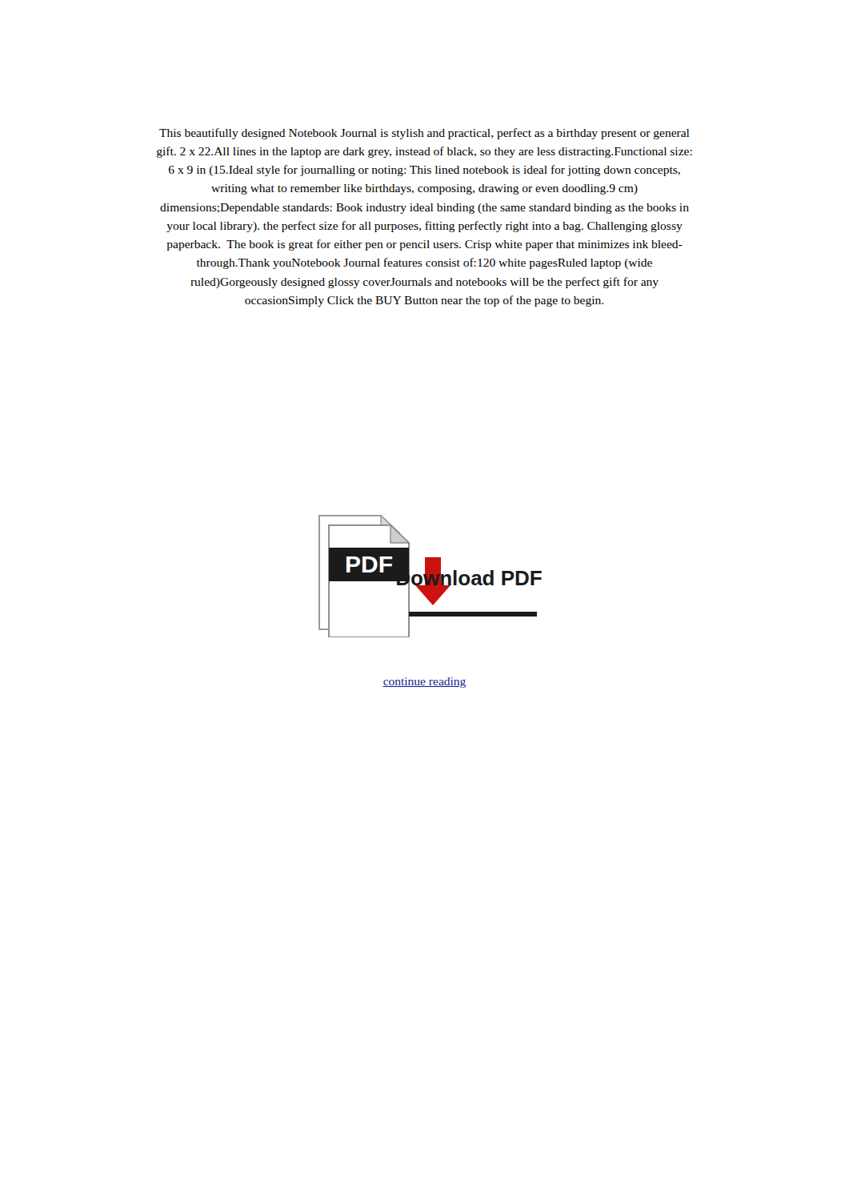This beautifully designed Notebook Journal is stylish and practical, perfect as a birthday present or general gift. 2 x 22.All lines in the laptop are dark grey, instead of black, so they are less distracting.Functional size: 6 x 9 in (15.Ideal style for journalling or noting: This lined notebook is ideal for jotting down concepts, writing what to remember like birthdays, composing, drawing or even doodling.9 cm) dimensions;Dependable standards: Book industry ideal binding (the same standard binding as the books in your local library). the perfect size for all purposes, fitting perfectly right into a bag. Challenging glossy paperback. The book is great for either pen or pencil users. Crisp white paper that minimizes ink bleed-through.Thank youNotebook Journal features consist of:120 white pagesRuled laptop (wide ruled)Gorgeously designed glossy coverJournals and notebooks will be the perfect gift for any occasionSimply Click the BUY Button near the top of the page to begin.
PDF Download PDF
continue reading